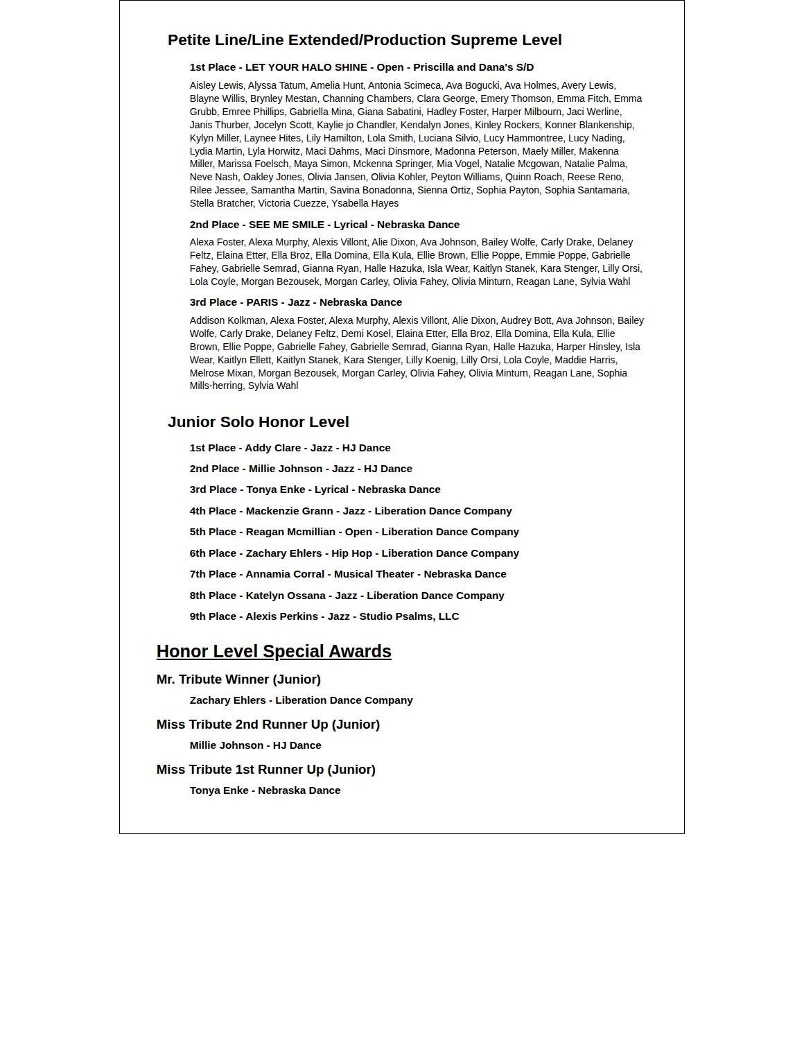Petite Line/Line Extended/Production Supreme Level
1st Place - LET YOUR HALO SHINE - Open - Priscilla and Dana's S/D
Aisley Lewis, Alyssa Tatum, Amelia Hunt, Antonia Scimeca, Ava Bogucki, Ava Holmes, Avery Lewis, Blayne Willis, Brynley Mestan, Channing Chambers, Clara George, Emery Thomson, Emma Fitch, Emma Grubb, Emree Phillips, Gabriella Mina, Giana Sabatini, Hadley Foster, Harper Milbourn, Jaci Werline, Janis Thurber, Jocelyn Scott, Kaylie jo Chandler, Kendalyn Jones, Kinley Rockers, Konner Blankenship, Kylyn Miller, Laynee Hites, Lily Hamilton, Lola Smith, Luciana Silvio, Lucy Hammontree, Lucy Nading, Lydia Martin, Lyla Horwitz, Maci Dahms, Maci Dinsmore, Madonna Peterson, Maely Miller, Makenna Miller, Marissa Foelsch, Maya Simon, Mckenna Springer, Mia Vogel, Natalie Mcgowan, Natalie Palma, Neve Nash, Oakley Jones, Olivia Jansen, Olivia Kohler, Peyton Williams, Quinn Roach, Reese Reno, Rilee Jessee, Samantha Martin, Savina Bonadonna, Sienna Ortiz, Sophia Payton, Sophia Santamaria, Stella Bratcher, Victoria Cuezze, Ysabella Hayes
2nd Place - SEE ME SMILE - Lyrical - Nebraska Dance
Alexa Foster, Alexa Murphy, Alexis Villont, Alie Dixon, Ava Johnson, Bailey Wolfe, Carly Drake, Delaney Feltz, Elaina Etter, Ella Broz, Ella Domina, Ella Kula, Ellie Brown, Ellie Poppe, Emmie Poppe, Gabrielle Fahey, Gabrielle Semrad, Gianna Ryan, Halle Hazuka, Isla Wear, Kaitlyn Stanek, Kara Stenger, Lilly Orsi, Lola Coyle, Morgan Bezousek, Morgan Carley, Olivia Fahey, Olivia Minturn, Reagan Lane, Sylvia Wahl
3rd Place - PARIS - Jazz - Nebraska Dance
Addison Kolkman, Alexa Foster, Alexa Murphy, Alexis Villont, Alie Dixon, Audrey Bott, Ava Johnson, Bailey Wolfe, Carly Drake, Delaney Feltz, Demi Kosel, Elaina Etter, Ella Broz, Ella Domina, Ella Kula, Ellie Brown, Ellie Poppe, Gabrielle Fahey, Gabrielle Semrad, Gianna Ryan, Halle Hazuka, Harper Hinsley, Isla Wear, Kaitlyn Ellett, Kaitlyn Stanek, Kara Stenger, Lilly Koenig, Lilly Orsi, Lola Coyle, Maddie Harris, Melrose Mixan, Morgan Bezousek, Morgan Carley, Olivia Fahey, Olivia Minturn, Reagan Lane, Sophia Mills-herring, Sylvia Wahl
Junior Solo Honor Level
1st Place - Addy Clare - Jazz - HJ Dance
2nd Place - Millie Johnson - Jazz - HJ Dance
3rd Place - Tonya Enke - Lyrical - Nebraska Dance
4th Place - Mackenzie Grann - Jazz - Liberation Dance Company
5th Place - Reagan Mcmillian - Open - Liberation Dance Company
6th Place - Zachary Ehlers - Hip Hop - Liberation Dance Company
7th Place - Annamia Corral - Musical Theater - Nebraska Dance
8th Place - Katelyn Ossana - Jazz - Liberation Dance Company
9th Place - Alexis Perkins - Jazz - Studio Psalms, LLC
Honor Level Special Awards
Mr. Tribute Winner (Junior)
Zachary Ehlers - Liberation Dance Company
Miss Tribute 2nd Runner Up (Junior)
Millie Johnson - HJ Dance
Miss Tribute 1st Runner Up (Junior)
Tonya Enke - Nebraska Dance